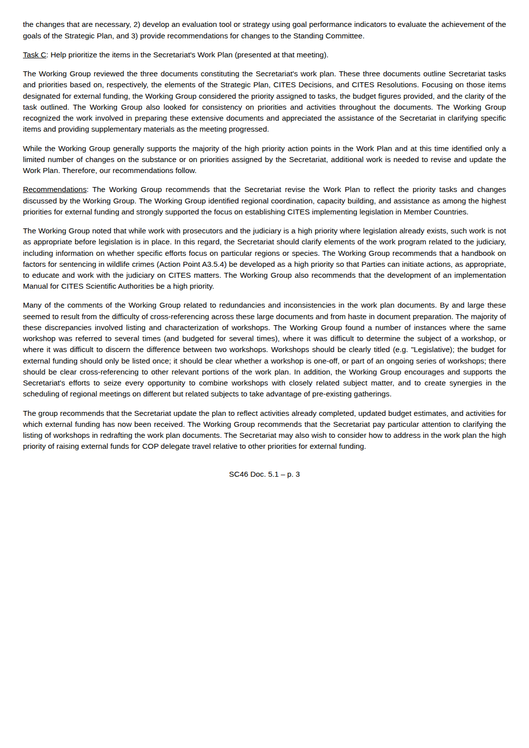the changes that are necessary, 2) develop an evaluation tool or strategy using goal performance indicators to evaluate the achievement of the goals of the Strategic Plan, and 3) provide recommendations for changes to the Standing Committee.
Task C: Help prioritize the items in the Secretariat's Work Plan (presented at that meeting).
The Working Group reviewed the three documents constituting the Secretariat's work plan. These three documents outline Secretariat tasks and priorities based on, respectively, the elements of the Strategic Plan, CITES Decisions, and CITES Resolutions. Focusing on those items designated for external funding, the Working Group considered the priority assigned to tasks, the budget figures provided, and the clarity of the task outlined. The Working Group also looked for consistency on priorities and activities throughout the documents. The Working Group recognized the work involved in preparing these extensive documents and appreciated the assistance of the Secretariat in clarifying specific items and providing supplementary materials as the meeting progressed.
While the Working Group generally supports the majority of the high priority action points in the Work Plan and at this time identified only a limited number of changes on the substance or on priorities assigned by the Secretariat, additional work is needed to revise and update the Work Plan. Therefore, our recommendations follow.
Recommendations: The Working Group recommends that the Secretariat revise the Work Plan to reflect the priority tasks and changes discussed by the Working Group. The Working Group identified regional coordination, capacity building, and assistance as among the highest priorities for external funding and strongly supported the focus on establishing CITES implementing legislation in Member Countries.
The Working Group noted that while work with prosecutors and the judiciary is a high priority where legislation already exists, such work is not as appropriate before legislation is in place. In this regard, the Secretariat should clarify elements of the work program related to the judiciary, including information on whether specific efforts focus on particular regions or species. The Working Group recommends that a handbook on factors for sentencing in wildlife crimes (Action Point A3.5.4) be developed as a high priority so that Parties can initiate actions, as appropriate, to educate and work with the judiciary on CITES matters. The Working Group also recommends that the development of an implementation Manual for CITES Scientific Authorities be a high priority.
Many of the comments of the Working Group related to redundancies and inconsistencies in the work plan documents. By and large these seemed to result from the difficulty of cross-referencing across these large documents and from haste in document preparation. The majority of these discrepancies involved listing and characterization of workshops. The Working Group found a number of instances where the same workshop was referred to several times (and budgeted for several times), where it was difficult to determine the subject of a workshop, or where it was difficult to discern the difference between two workshops. Workshops should be clearly titled (e.g. "Legislative); the budget for external funding should only be listed once; it should be clear whether a workshop is one-off, or part of an ongoing series of workshops; there should be clear cross-referencing to other relevant portions of the work plan. In addition, the Working Group encourages and supports the Secretariat's efforts to seize every opportunity to combine workshops with closely related subject matter, and to create synergies in the scheduling of regional meetings on different but related subjects to take advantage of pre-existing gatherings.
The group recommends that the Secretariat update the plan to reflect activities already completed, updated budget estimates, and activities for which external funding has now been received. The Working Group recommends that the Secretariat pay particular attention to clarifying the listing of workshops in redrafting the work plan documents. The Secretariat may also wish to consider how to address in the work plan the high priority of raising external funds for COP delegate travel relative to other priorities for external funding.
SC46 Doc. 5.1 – p. 3